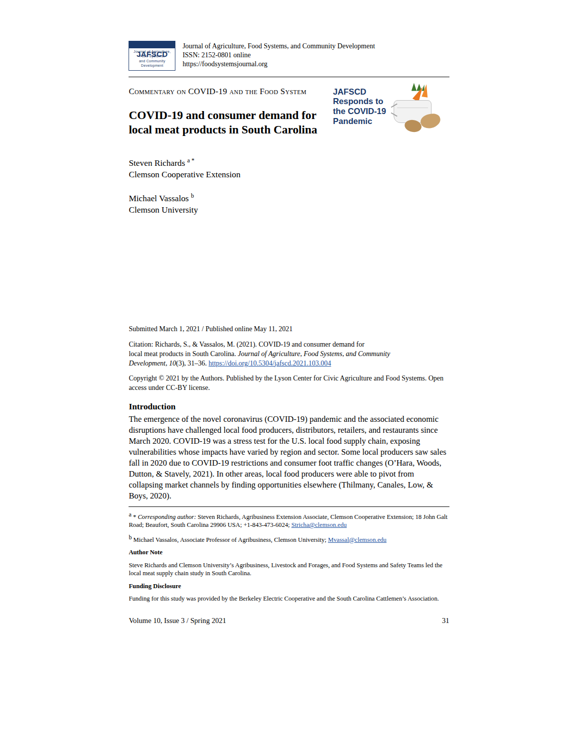JAFSCD
Journal of Agriculture, Food Systems,
and Community Development
Journal of Agriculture, Food Systems, and Community Development
ISSN: 2152-0801 online
https://foodsystemsjournal.org
Commentary on COVID-19 and the Food System
COVID-19 and consumer demand for
local meat products in South Carolina
JAFSCD
Responds to
the COVID-19
Pandemic
Steven Richards a *
Clemson Cooperative Extension
Michael Vassalos b
Clemson University
Submitted March 1, 2021 / Published online May 11, 2021
Citation: Richards, S., & Vassalos, M. (2021). COVID-19 and consumer demand for
local meat products in South Carolina. Journal of Agriculture, Food Systems, and Community
Development, 10(3), 31–36. https://doi.org/10.5304/jafscd.2021.103.004
Copyright © 2021 by the Authors. Published by the Lyson Center for Civic Agriculture and Food Systems. Open access under CC-BY license.
Introduction
The emergence of the novel coronavirus (COVID-19) pandemic and the associated economic disruptions have challenged local food producers, distributors, retailers, and restaurants since March 2020. COVID-19 was a stress test for the U.S. local food supply chain, exposing vulnerabilities whose impacts have varied by region and sector. Some local producers saw sales fall in 2020 due to COVID-19 restrictions and consumer foot traffic changes (O’Hara, Woods, Dutton, & Stavely, 2021). In other areas, local food producers were able to pivot from collapsing market channels by finding opportunities elsewhere (Thilmany, Canales, Low, & Boys, 2020).
a * Corresponding author: Steven Richards, Agribusiness Extension Associate, Clemson Cooperative Extension; 18 John Galt Road; Beaufort, South Carolina 29906 USA; +1-843-473-6024; Stricha@clemson.edu
b Michael Vassalos, Associate Professor of Agribusiness, Clemson University; Mvassal@clemson.edu
Author Note
Steve Richards and Clemson University’s Agribusiness, Livestock and Forages, and Food Systems and Safety Teams led the local meat supply chain study in South Carolina.
Funding Disclosure
Funding for this study was provided by the Berkeley Electric Cooperative and the South Carolina Cattlemen’s Association.
Volume 10, Issue 3 / Spring 2021
31